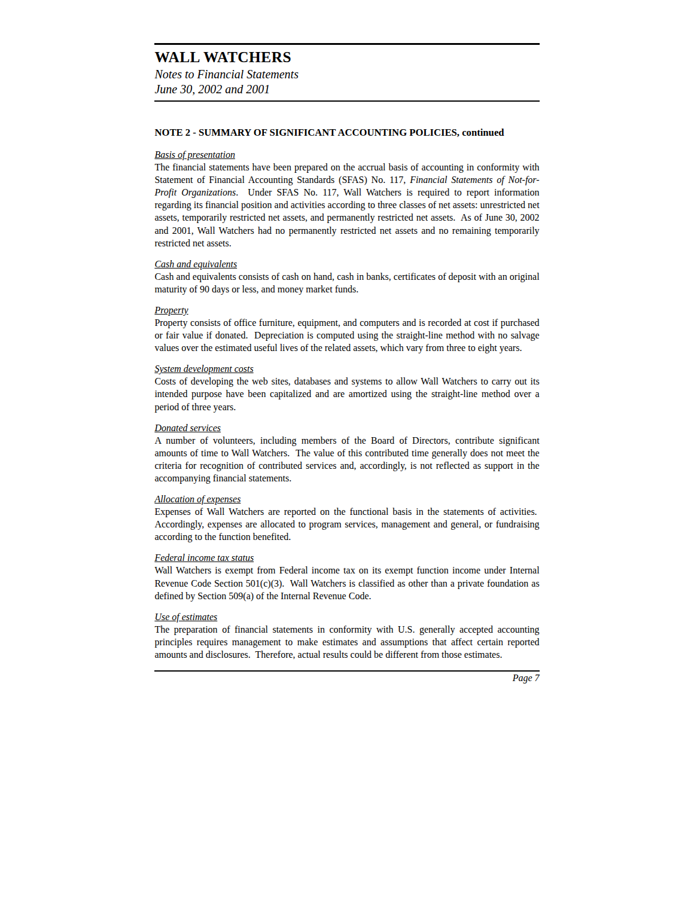WALL WATCHERS
Notes to Financial Statements
June 30, 2002 and 2001
NOTE 2 - SUMMARY OF SIGNIFICANT ACCOUNTING POLICIES, continued
Basis of presentation
The financial statements have been prepared on the accrual basis of accounting in conformity with Statement of Financial Accounting Standards (SFAS) No. 117, Financial Statements of Not-for-Profit Organizations. Under SFAS No. 117, Wall Watchers is required to report information regarding its financial position and activities according to three classes of net assets: unrestricted net assets, temporarily restricted net assets, and permanently restricted net assets. As of June 30, 2002 and 2001, Wall Watchers had no permanently restricted net assets and no remaining temporarily restricted net assets.
Cash and equivalents
Cash and equivalents consists of cash on hand, cash in banks, certificates of deposit with an original maturity of 90 days or less, and money market funds.
Property
Property consists of office furniture, equipment, and computers and is recorded at cost if purchased or fair value if donated. Depreciation is computed using the straight-line method with no salvage values over the estimated useful lives of the related assets, which vary from three to eight years.
System development costs
Costs of developing the web sites, databases and systems to allow Wall Watchers to carry out its intended purpose have been capitalized and are amortized using the straight-line method over a period of three years.
Donated services
A number of volunteers, including members of the Board of Directors, contribute significant amounts of time to Wall Watchers. The value of this contributed time generally does not meet the criteria for recognition of contributed services and, accordingly, is not reflected as support in the accompanying financial statements.
Allocation of expenses
Expenses of Wall Watchers are reported on the functional basis in the statements of activities. Accordingly, expenses are allocated to program services, management and general, or fundraising according to the function benefited.
Federal income tax status
Wall Watchers is exempt from Federal income tax on its exempt function income under Internal Revenue Code Section 501(c)(3). Wall Watchers is classified as other than a private foundation as defined by Section 509(a) of the Internal Revenue Code.
Use of estimates
The preparation of financial statements in conformity with U.S. generally accepted accounting principles requires management to make estimates and assumptions that affect certain reported amounts and disclosures. Therefore, actual results could be different from those estimates.
Page 7